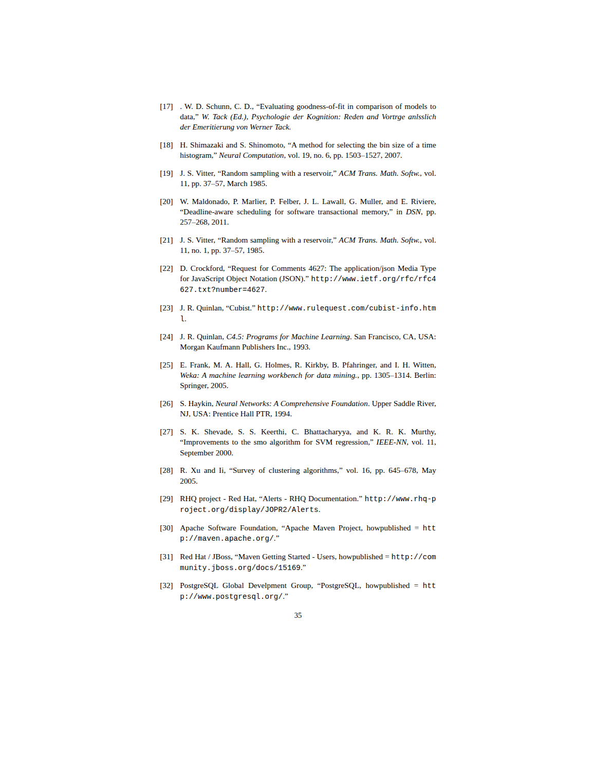[17] . W. D. Schunn, C. D., “Evaluating goodness-of-fit in comparison of models to data,” W. Tack (Ed.), Psychologie der Kognition: Reden and Vortrge anlsslich der Emeritierung von Werner Tack.
[18] H. Shimazaki and S. Shinomoto, “A method for selecting the bin size of a time histogram,” Neural Computation, vol. 19, no. 6, pp. 1503–1527, 2007.
[19] J. S. Vitter, “Random sampling with a reservoir,” ACM Trans. Math. Softw., vol. 11, pp. 37–57, March 1985.
[20] W. Maldonado, P. Marlier, P. Felber, J. L. Lawall, G. Muller, and E. Riviere, “Deadline-aware scheduling for software transactional memory,” in DSN, pp. 257–268, 2011.
[21] J. S. Vitter, “Random sampling with a reservoir,” ACM Trans. Math. Softw., vol. 11, no. 1, pp. 37–57, 1985.
[22] D. Crockford, “Request for Comments 4627: The application/json Media Type for JavaScript Object Notation (JSON).” http://www.ietf.org/rfc/rfc4627.txt?number=4627.
[23] J. R. Quinlan, “Cubist.” http://www.rulequest.com/cubist-info.html.
[24] J. R. Quinlan, C4.5: Programs for Machine Learning. San Francisco, CA, USA: Morgan Kaufmann Publishers Inc., 1993.
[25] E. Frank, M. A. Hall, G. Holmes, R. Kirkby, B. Pfahringer, and I. H. Witten, Weka: A machine learning workbench for data mining., pp. 1305–1314. Berlin: Springer, 2005.
[26] S. Haykin, Neural Networks: A Comprehensive Foundation. Upper Saddle River, NJ, USA: Prentice Hall PTR, 1994.
[27] S. K. Shevade, S. S. Keerthi, C. Bhattacharyya, and K. R. K. Murthy, “Improvements to the smo algorithm for SVM regression,” IEEE-NN, vol. 11, September 2000.
[28] R. Xu and Ii, “Survey of clustering algorithms,” vol. 16, pp. 645–678, May 2005.
[29] RHQ project - Red Hat, “Alerts - RHQ Documentation.” http://www.rhq-project.org/display/JOPR2/Alerts.
[30] Apache Software Foundation, “Apache Maven Project, howpublished = http://maven.apache.org/.”
[31] Red Hat / JBoss, “Maven Getting Started - Users, howpublished = http://community.jboss.org/docs/15169.”
[32] PostgreSQL Global Develpment Group, “PostgreSQL, howpublished = http://www.postgresql.org/.”
35